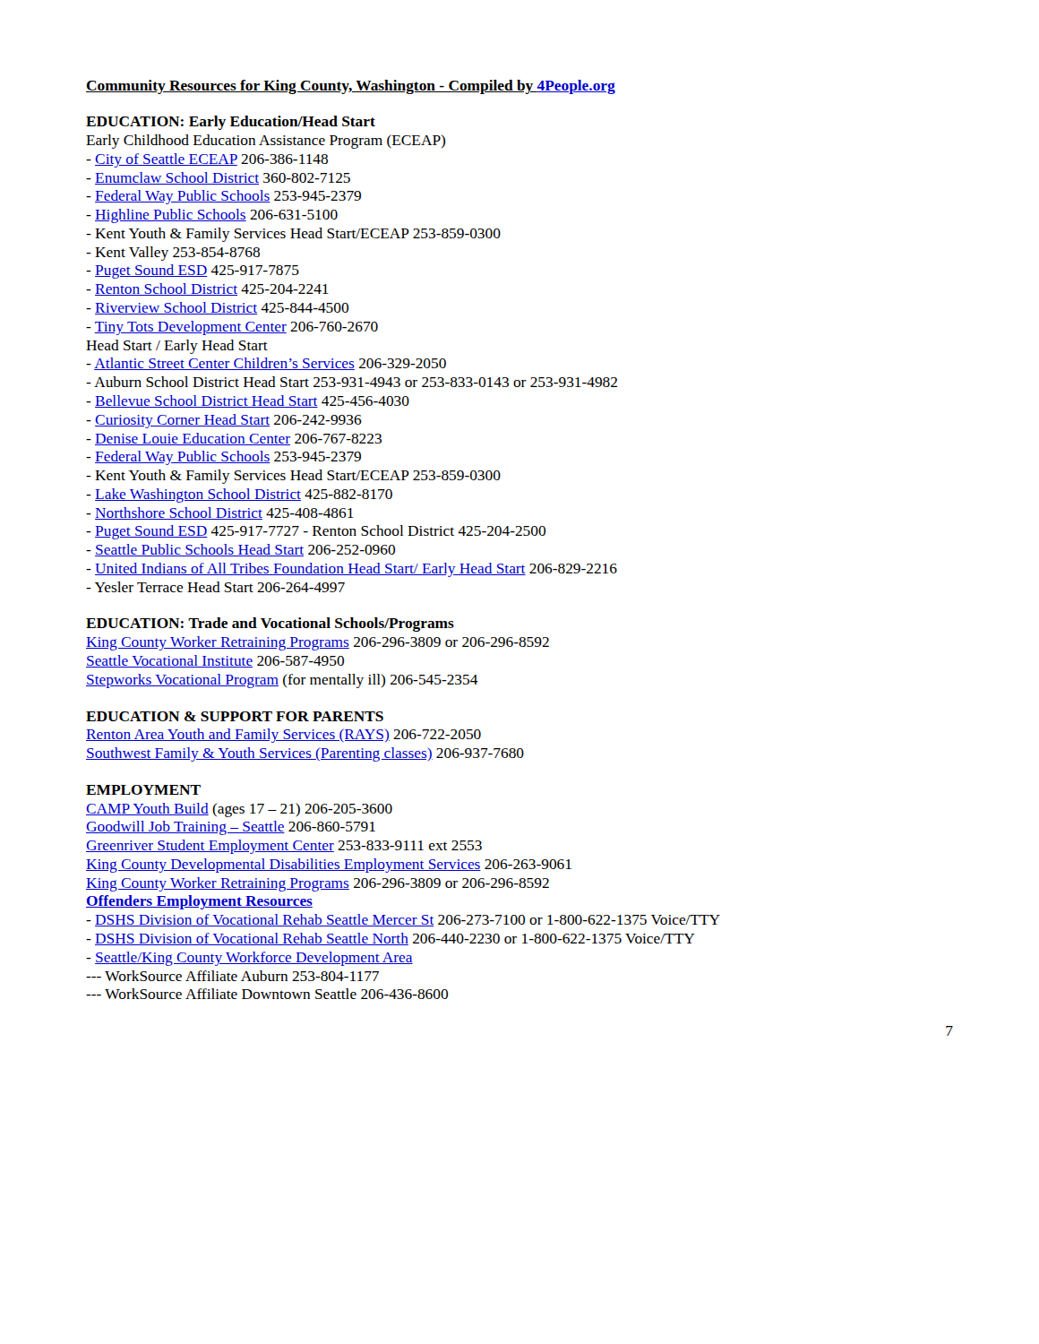Community Resources for King County, Washington - Compiled by 4People.org
EDUCATION: Early Education/Head Start
Early Childhood Education Assistance Program (ECEAP)
- City of Seattle ECEAP 206-386-1148
- Enumclaw School District 360-802-7125
- Federal Way Public Schools 253-945-2379
- Highline Public Schools 206-631-5100
- Kent Youth & Family Services Head Start/ECEAP 253-859-0300
- Kent Valley 253-854-8768
- Puget Sound ESD 425-917-7875
- Renton School District 425-204-2241
- Riverview School District 425-844-4500
- Tiny Tots Development Center 206-760-2670
Head Start / Early Head Start
- Atlantic Street Center Children’s Services 206-329-2050
- Auburn School District Head Start 253-931-4943 or 253-833-0143 or 253-931-4982
- Bellevue School District Head Start 425-456-4030
- Curiosity Corner Head Start 206-242-9936
- Denise Louie Education Center 206-767-8223
- Federal Way Public Schools 253-945-2379
- Kent Youth & Family Services Head Start/ECEAP 253-859-0300
- Lake Washington School District 425-882-8170
- Northshore School District 425-408-4861
- Puget Sound ESD 425-917-7727 - Renton School District 425-204-2500
- Seattle Public Schools Head Start 206-252-0960
- United Indians of All Tribes Foundation Head Start/ Early Head Start 206-829-2216
- Yesler Terrace Head Start 206-264-4997
EDUCATION: Trade and Vocational Schools/Programs
King County Worker Retraining Programs 206-296-3809 or 206-296-8592
Seattle Vocational Institute 206-587-4950
Stepworks Vocational Program (for mentally ill) 206-545-2354
EDUCATION & SUPPORT FOR PARENTS
Renton Area Youth and Family Services (RAYS) 206-722-2050
Southwest Family & Youth Services (Parenting classes) 206-937-7680
EMPLOYMENT
CAMP Youth Build (ages 17 – 21) 206-205-3600
Goodwill Job Training – Seattle 206-860-5791
Greenriver Student Employment Center 253-833-9111 ext 2553
King County Developmental Disabilities Employment Services 206-263-9061
King County Worker Retraining Programs 206-296-3809 or 206-296-8592
Offenders Employment Resources
- DSHS Division of Vocational Rehab Seattle Mercer St 206-273-7100 or 1-800-622-1375 Voice/TTY
- DSHS Division of Vocational Rehab Seattle North 206-440-2230 or 1-800-622-1375 Voice/TTY
- Seattle/King County Workforce Development Area
--- WorkSource Affiliate Auburn 253-804-1177
--- WorkSource Affiliate Downtown Seattle 206-436-8600
7